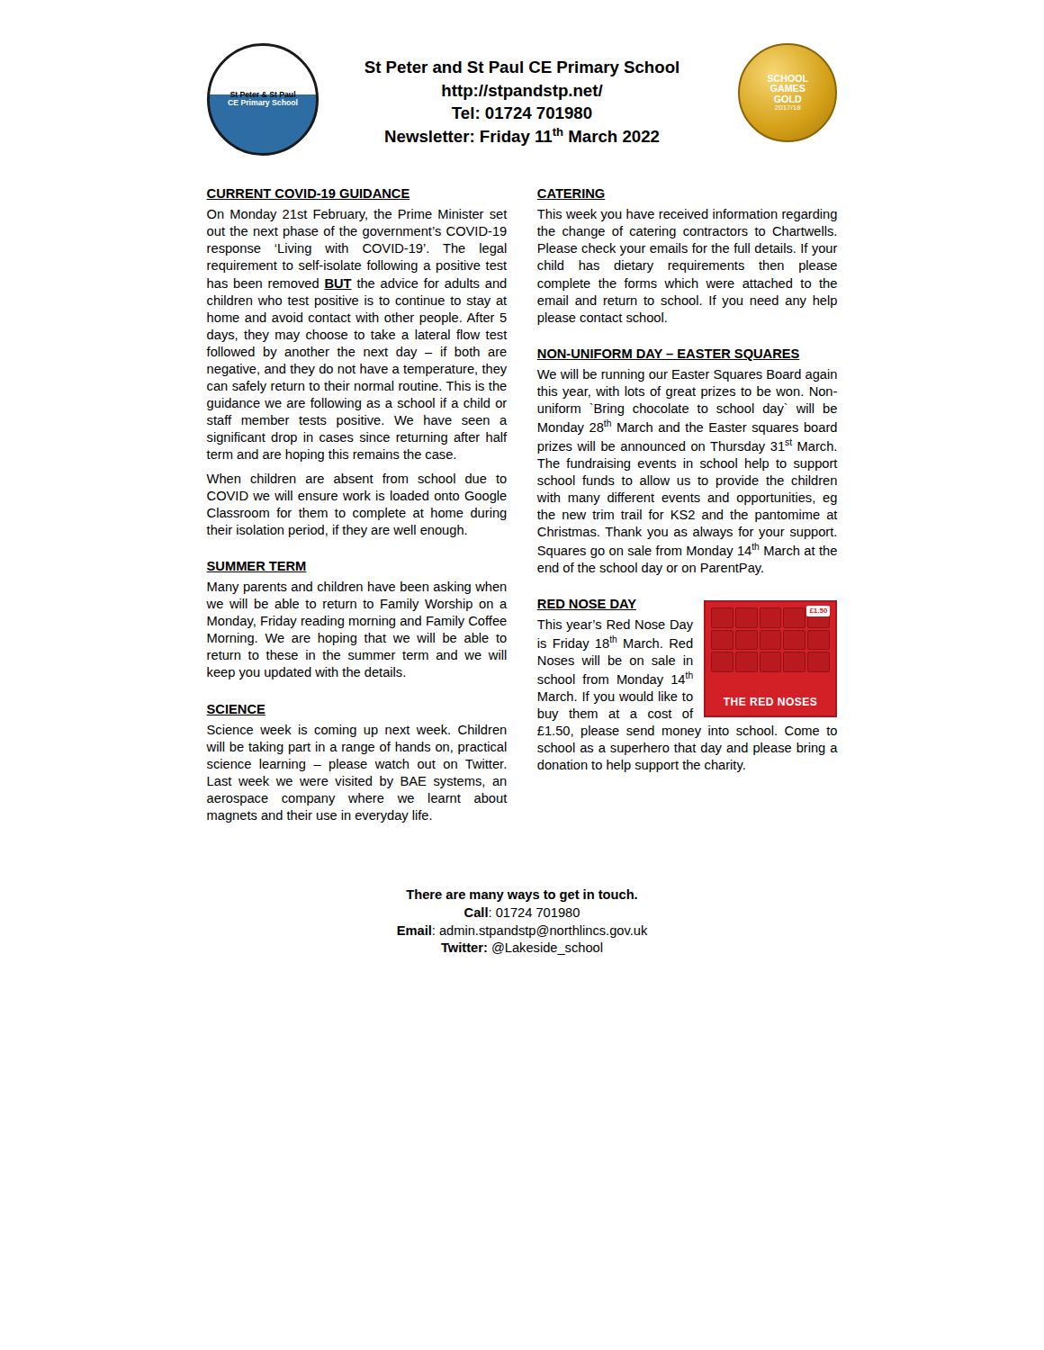St Peter & St Paul
CE Primary School
St Peter and St Paul CE Primary School
http://stpandstp.net/
Tel: 01724 701980
Newsletter: Friday 11th March 2022
SCHOOL
GAMES
GOLD
2017/18
CURRENT COVID-19 GUIDANCE
On Monday 21st February, the Prime Minister set out the next phase of the government’s COVID-19 response ‘Living with COVID-19’. The legal requirement to self-isolate following a positive test has been removed BUT the advice for adults and children who test positive is to continue to stay at home and avoid contact with other people. After 5 days, they may choose to take a lateral flow test followed by another the next day – if both are negative, and they do not have a temperature, they can safely return to their normal routine. This is the guidance we are following as a school if a child or staff member tests positive. We have seen a significant drop in cases since returning after half term and are hoping this remains the case.
When children are absent from school due to COVID we will ensure work is loaded onto Google Classroom for them to complete at home during their isolation period, if they are well enough.
SUMMER TERM
Many parents and children have been asking when we will be able to return to Family Worship on a Monday, Friday reading morning and Family Coffee Morning. We are hoping that we will be able to return to these in the summer term and we will keep you updated with the details.
SCIENCE
Science week is coming up next week. Children will be taking part in a range of hands on, practical science learning – please watch out on Twitter. Last week we were visited by BAE systems, an aerospace company where we learnt about magnets and their use in everyday life.
CATERING
This week you have received information regarding the change of catering contractors to Chartwells. Please check your emails for the full details. If your child has dietary requirements then please complete the forms which were attached to the email and return to school. If you need any help please contact school.
NON-UNIFORM DAY – EASTER SQUARES
We will be running our Easter Squares Board again this year, with lots of great prizes to be won. Non-uniform `Bring chocolate to school day` will be Monday 28th March and the Easter squares board prizes will be announced on Thursday 31st March. The fundraising events in school help to support school funds to allow us to provide the children with many different events and opportunities, eg the new trim trail for KS2 and the pantomime at Christmas. Thank you as always for your support. Squares go on sale from Monday 14th March at the end of the school day or on ParentPay.
£1.50
THE RED NOSES
RED NOSE DAY
This year’s Red Nose Day is Friday 18th March. Red Noses will be on sale in school from Monday 14th March. If you would like to buy them at a cost of £1.50, please send money into school. Come to school as a superhero that day and please bring a donation to help support the charity.
There are many ways to get in touch.
Call: 01724 701980
Email: admin.stpandstp@northlincs.gov.uk
Twitter: @Lakeside_school